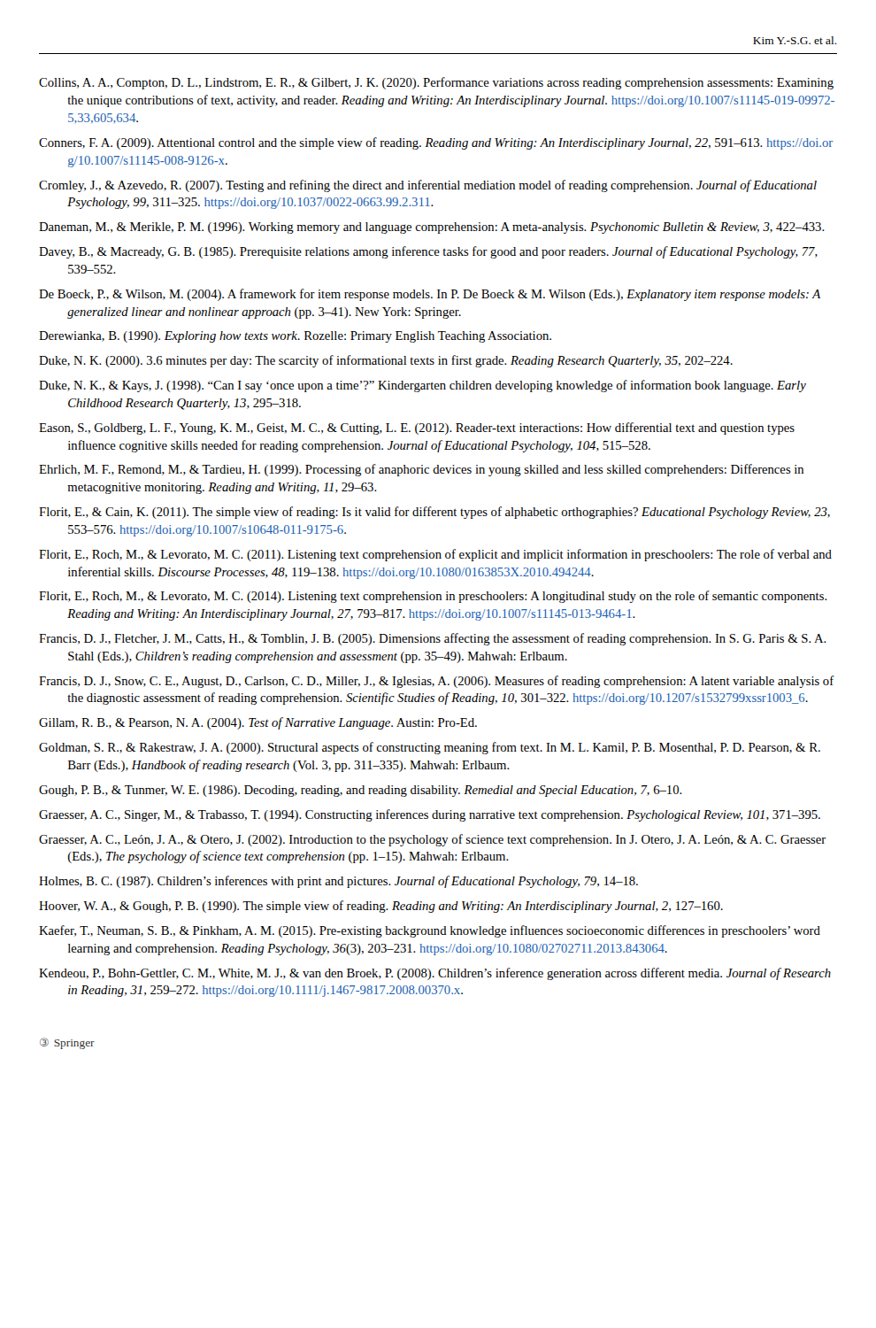Kim Y.-S.G. et al.
Collins, A. A., Compton, D. L., Lindstrom, E. R., & Gilbert, J. K. (2020). Performance variations across reading comprehension assessments: Examining the unique contributions of text, activity, and reader. Reading and Writing: An Interdisciplinary Journal. https://doi.org/10.1007/s11145-019-09972-5,33,605,634.
Conners, F. A. (2009). Attentional control and the simple view of reading. Reading and Writing: An Interdisciplinary Journal, 22, 591–613. https://doi.org/10.1007/s11145-008-9126-x.
Cromley, J., & Azevedo, R. (2007). Testing and refining the direct and inferential mediation model of reading comprehension. Journal of Educational Psychology, 99, 311–325. https://doi.org/10.1037/0022-0663.99.2.311.
Daneman, M., & Merikle, P. M. (1996). Working memory and language comprehension: A meta-analysis. Psychonomic Bulletin & Review, 3, 422–433.
Davey, B., & Macready, G. B. (1985). Prerequisite relations among inference tasks for good and poor readers. Journal of Educational Psychology, 77, 539–552.
De Boeck, P., & Wilson, M. (2004). A framework for item response models. In P. De Boeck & M. Wilson (Eds.), Explanatory item response models: A generalized linear and nonlinear approach (pp. 3–41). New York: Springer.
Derewianka, B. (1990). Exploring how texts work. Rozelle: Primary English Teaching Association.
Duke, N. K. (2000). 3.6 minutes per day: The scarcity of informational texts in first grade. Reading Research Quarterly, 35, 202–224.
Duke, N. K., & Kays, J. (1998). “Can I say ‘once upon a time’?” Kindergarten children developing knowledge of information book language. Early Childhood Research Quarterly, 13, 295–318.
Eason, S., Goldberg, L. F., Young, K. M., Geist, M. C., & Cutting, L. E. (2012). Reader-text interactions: How differential text and question types influence cognitive skills needed for reading comprehension. Journal of Educational Psychology, 104, 515–528.
Ehrlich, M. F., Remond, M., & Tardieu, H. (1999). Processing of anaphoric devices in young skilled and less skilled comprehenders: Differences in metacognitive monitoring. Reading and Writing, 11, 29–63.
Florit, E., & Cain, K. (2011). The simple view of reading: Is it valid for different types of alphabetic orthographies? Educational Psychology Review, 23, 553–576. https://doi.org/10.1007/s10648-011-9175-6.
Florit, E., Roch, M., & Levorato, M. C. (2011). Listening text comprehension of explicit and implicit information in preschoolers: The role of verbal and inferential skills. Discourse Processes, 48, 119–138. https://doi.org/10.1080/0163853X.2010.494244.
Florit, E., Roch, M., & Levorato, M. C. (2014). Listening text comprehension in preschoolers: A longitudinal study on the role of semantic components. Reading and Writing: An Interdisciplinary Journal, 27, 793–817. https://doi.org/10.1007/s11145-013-9464-1.
Francis, D. J., Fletcher, J. M., Catts, H., & Tomblin, J. B. (2005). Dimensions affecting the assessment of reading comprehension. In S. G. Paris & S. A. Stahl (Eds.), Children’s reading comprehension and assessment (pp. 35–49). Mahwah: Erlbaum.
Francis, D. J., Snow, C. E., August, D., Carlson, C. D., Miller, J., & Iglesias, A. (2006). Measures of reading comprehension: A latent variable analysis of the diagnostic assessment of reading comprehension. Scientific Studies of Reading, 10, 301–322. https://doi.org/10.1207/s1532799xssr1003_6.
Gillam, R. B., & Pearson, N. A. (2004). Test of Narrative Language. Austin: Pro-Ed.
Goldman, S. R., & Rakestraw, J. A. (2000). Structural aspects of constructing meaning from text. In M. L. Kamil, P. B. Mosenthal, P. D. Pearson, & R. Barr (Eds.), Handbook of reading research (Vol. 3, pp. 311–335). Mahwah: Erlbaum.
Gough, P. B., & Tunmer, W. E. (1986). Decoding, reading, and reading disability. Remedial and Special Education, 7, 6–10.
Graesser, A. C., Singer, M., & Trabasso, T. (1994). Constructing inferences during narrative text comprehension. Psychological Review, 101, 371–395.
Graesser, A. C., León, J. A., & Otero, J. (2002). Introduction to the psychology of science text comprehension. In J. Otero, J. A. León, & A. C. Graesser (Eds.), The psychology of science text comprehension (pp. 1–15). Mahwah: Erlbaum.
Holmes, B. C. (1987). Children’s inferences with print and pictures. Journal of Educational Psychology, 79, 14–18.
Hoover, W. A., & Gough, P. B. (1990). The simple view of reading. Reading and Writing: An Interdisciplinary Journal, 2, 127–160.
Kaefer, T., Neuman, S. B., & Pinkham, A. M. (2015). Pre-existing background knowledge influences socioeconomic differences in preschoolers’ word learning and comprehension. Reading Psychology, 36(3), 203–231. https://doi.org/10.1080/02702711.2013.843064.
Kendeou, P., Bohn-Gettler, C. M., White, M. J., & van den Broek, P. (2008). Children’s inference generation across different media. Journal of Research in Reading, 31, 259–272. https://doi.org/10.1111/j.1467-9817.2008.00370.x.
③ Springer